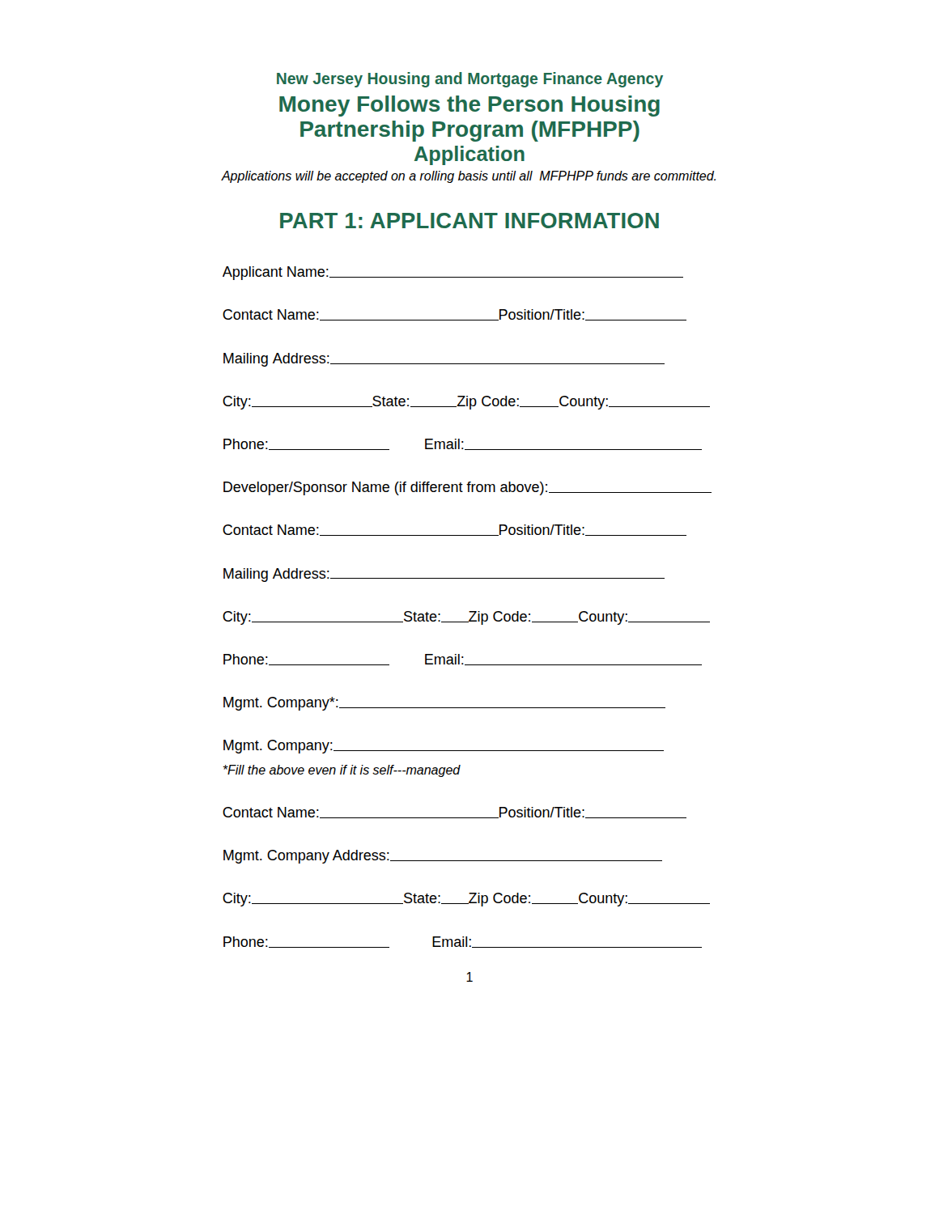New Jersey Housing and Mortgage Finance Agency
Money Follows the Person Housing
Partnership Program (MFPHPP)
Application
Applications will be accepted on a rolling basis until all MFPHPP funds are committed.
PART 1: APPLICANT INFORMATION
Applicant Name:
Contact Name: Position/Title:
Mailing Address:
City: State: Zip Code: County:
Phone: Email:
Developer/Sponsor Name (if different from above):
Contact Name: Position/Title:
Mailing Address:
City: State: Zip Code: County:
Phone: Email:
Mgmt. Company*:
Mgmt. Company:
*Fill the above even if it is self---managed
Contact Name: Position/Title:
Mgmt. Company Address:
City: State: Zip Code: County:
Phone: Email:
1